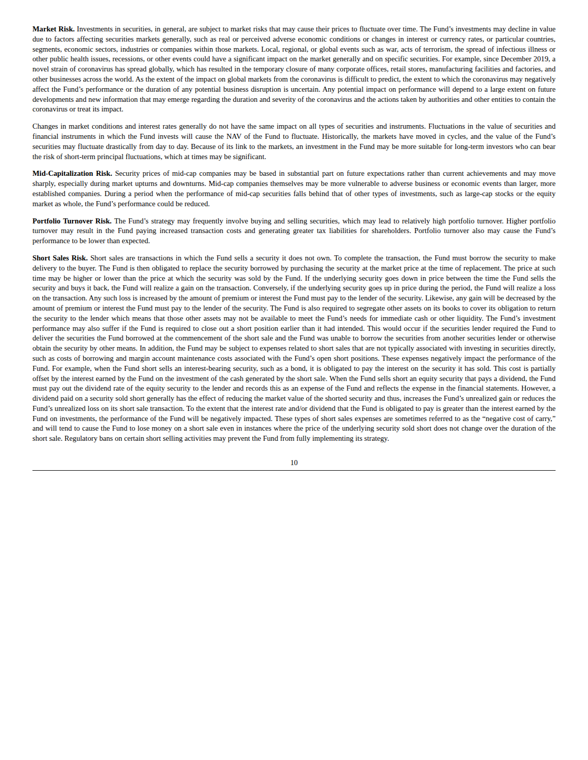Market Risk. Investments in securities, in general, are subject to market risks that may cause their prices to fluctuate over time. The Fund’s investments may decline in value due to factors affecting securities markets generally, such as real or perceived adverse economic conditions or changes in interest or currency rates, or particular countries, segments, economic sectors, industries or companies within those markets. Local, regional, or global events such as war, acts of terrorism, the spread of infectious illness or other public health issues, recessions, or other events could have a significant impact on the market generally and on specific securities. For example, since December 2019, a novel strain of coronavirus has spread globally, which has resulted in the temporary closure of many corporate offices, retail stores, manufacturing facilities and factories, and other businesses across the world. As the extent of the impact on global markets from the coronavirus is difficult to predict, the extent to which the coronavirus may negatively affect the Fund’s performance or the duration of any potential business disruption is uncertain. Any potential impact on performance will depend to a large extent on future developments and new information that may emerge regarding the duration and severity of the coronavirus and the actions taken by authorities and other entities to contain the coronavirus or treat its impact.
Changes in market conditions and interest rates generally do not have the same impact on all types of securities and instruments. Fluctuations in the value of securities and financial instruments in which the Fund invests will cause the NAV of the Fund to fluctuate. Historically, the markets have moved in cycles, and the value of the Fund’s securities may fluctuate drastically from day to day. Because of its link to the markets, an investment in the Fund may be more suitable for long-term investors who can bear the risk of short-term principal fluctuations, which at times may be significant.
Mid-Capitalization Risk. Security prices of mid-cap companies may be based in substantial part on future expectations rather than current achievements and may move sharply, especially during market upturns and downturns. Mid-cap companies themselves may be more vulnerable to adverse business or economic events than larger, more established companies. During a period when the performance of mid-cap securities falls behind that of other types of investments, such as large-cap stocks or the equity market as whole, the Fund’s performance could be reduced.
Portfolio Turnover Risk. The Fund’s strategy may frequently involve buying and selling securities, which may lead to relatively high portfolio turnover. Higher portfolio turnover may result in the Fund paying increased transaction costs and generating greater tax liabilities for shareholders. Portfolio turnover also may cause the Fund’s performance to be lower than expected.
Short Sales Risk. Short sales are transactions in which the Fund sells a security it does not own. To complete the transaction, the Fund must borrow the security to make delivery to the buyer. The Fund is then obligated to replace the security borrowed by purchasing the security at the market price at the time of replacement. The price at such time may be higher or lower than the price at which the security was sold by the Fund. If the underlying security goes down in price between the time the Fund sells the security and buys it back, the Fund will realize a gain on the transaction. Conversely, if the underlying security goes up in price during the period, the Fund will realize a loss on the transaction. Any such loss is increased by the amount of premium or interest the Fund must pay to the lender of the security. Likewise, any gain will be decreased by the amount of premium or interest the Fund must pay to the lender of the security. The Fund is also required to segregate other assets on its books to cover its obligation to return the security to the lender which means that those other assets may not be available to meet the Fund’s needs for immediate cash or other liquidity. The Fund’s investment performance may also suffer if the Fund is required to close out a short position earlier than it had intended. This would occur if the securities lender required the Fund to deliver the securities the Fund borrowed at the commencement of the short sale and the Fund was unable to borrow the securities from another securities lender or otherwise obtain the security by other means. In addition, the Fund may be subject to expenses related to short sales that are not typically associated with investing in securities directly, such as costs of borrowing and margin account maintenance costs associated with the Fund’s open short positions. These expenses negatively impact the performance of the Fund. For example, when the Fund short sells an interest-bearing security, such as a bond, it is obligated to pay the interest on the security it has sold. This cost is partially offset by the interest earned by the Fund on the investment of the cash generated by the short sale. When the Fund sells short an equity security that pays a dividend, the Fund must pay out the dividend rate of the equity security to the lender and records this as an expense of the Fund and reflects the expense in the financial statements. However, a dividend paid on a security sold short generally has the effect of reducing the market value of the shorted security and thus, increases the Fund’s unrealized gain or reduces the Fund’s unrealized loss on its short sale transaction. To the extent that the interest rate and/or dividend that the Fund is obligated to pay is greater than the interest earned by the Fund on investments, the performance of the Fund will be negatively impacted. These types of short sales expenses are sometimes referred to as the “negative cost of carry,” and will tend to cause the Fund to lose money on a short sale even in instances where the price of the underlying security sold short does not change over the duration of the short sale. Regulatory bans on certain short selling activities may prevent the Fund from fully implementing its strategy.
10